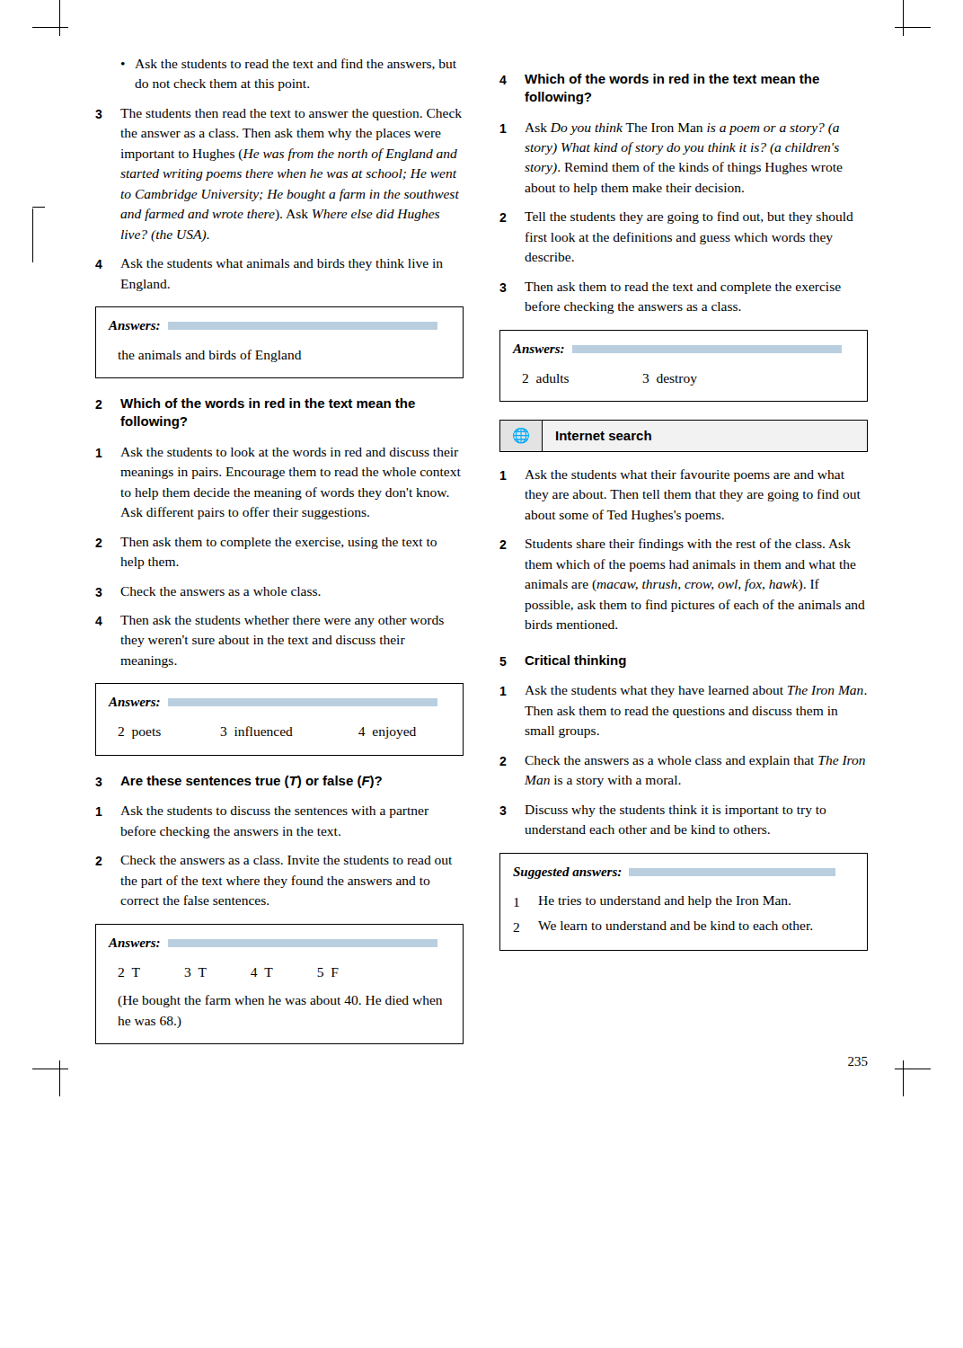•
Ask the students to read the text and find the answers, but do not check them at this point.
3
The students then read the text to answer the question. Check the answer as a class. Then ask them why the places were important to Hughes (He was from the north of England and started writing poems there when he was at school; He went to Cambridge University; He bought a farm in the southwest and farmed and wrote there). Ask Where else did Hughes live? (the USA).
4
Ask the students what animals and birds they think live in England.
Answers:
the animals and birds of England
2
Which of the words in red in the text mean the following?
1
Ask the students to look at the words in red and discuss their meanings in pairs. Encourage them to read the whole context to help them decide the meaning of words they don't know. Ask different pairs to offer their suggestions.
2
Then ask them to complete the exercise, using the text to help them.
3
Check the answers as a whole class.
4
Then ask the students whether there were any other words they weren't sure about in the text and discuss their meanings.
Answers:
2 poets 3 influenced 4 enjoyed
3
Are these sentences true (T) or false (F)?
1
Ask the students to discuss the sentences with a partner before checking the answers in the text.
2
Check the answers as a class. Invite the students to read out the part of the text where they found the answers and to correct the false sentences.
Answers:
2 T 3 T 4 T 5 F
(He bought the farm when he was about 40. He died when he was 68.)
4
Which of the words in red in the text mean the following?
1
Ask Do you think The Iron Man is a poem or a story? (a story) What kind of story do you think it is? (a children's story). Remind them of the kinds of things Hughes wrote about to help them make their decision.
2
Tell the students they are going to find out, but they should first look at the definitions and guess which words they describe.
3
Then ask them to read the text and complete the exercise before checking the answers as a class.
Answers:
2 adults 3 destroy
🌐
Internet search
1
Ask the students what their favourite poems are and what they are about. Then tell them that they are going to find out about some of Ted Hughes's poems.
2
Students share their findings with the rest of the class. Ask them which of the poems had animals in them and what the animals are (macaw, thrush, crow, owl, fox, hawk). If possible, ask them to find pictures of each of the animals and birds mentioned.
5
Critical thinking
1
Ask the students what they have learned about The Iron Man. Then ask them to read the questions and discuss them in small groups.
2
Check the answers as a whole class and explain that The Iron Man is a story with a moral.
3
Discuss why the students think it is important to try to understand each other and be kind to others.
Suggested answers:
1
He tries to understand and help the Iron Man.
2
We learn to understand and be kind to each other.
235